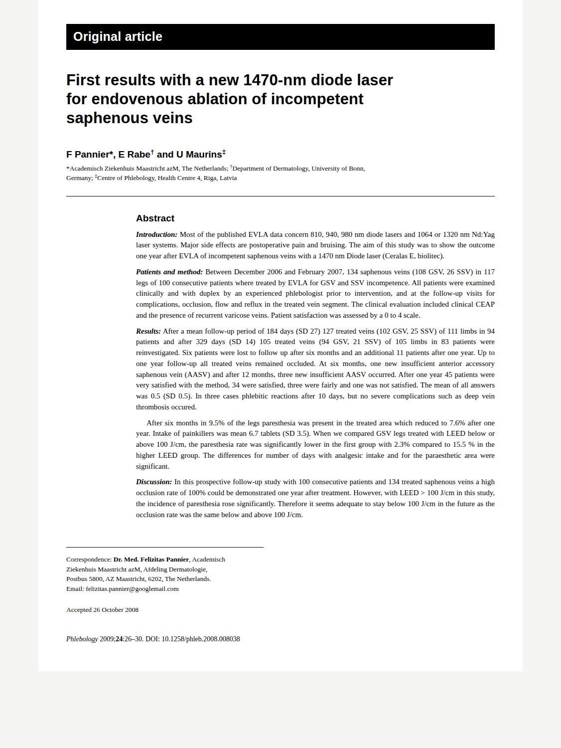Original article
First results with a new 1470-nm diode laser
for endovenous ablation of incompetent
saphenous veins
F Pannier*, E Rabe† and U Maurins‡
*Academisch Ziekenhuis Maastricht azM, The Netherlands; †Department of Dermatology, University of Bonn,
Germany; ‡Centre of Phlebology, Health Centre 4, Riga, Latvia
Abstract
Introduction: Most of the published EVLA data concern 810, 940, 980 nm diode lasers and 1064 or 1320 nm Nd:Yag laser systems. Major side effects are postoperative pain and bruising. The aim of this study was to show the outcome one year after EVLA of incompetent saphenous veins with a 1470 nm Diode laser (Ceralas E, biolitec).
Patients and method: Between December 2006 and February 2007, 134 saphenous veins (108 GSV, 26 SSV) in 117 legs of 100 consecutive patients where treated by EVLA for GSV and SSV incompetence. All patients were examined clinically and with duplex by an experienced phlebologist prior to intervention, and at the follow-up visits for complications, occlusion, flow and reflux in the treated vein segment. The clinical evaluation included clinical CEAP and the presence of recurrent varicose veins. Patient satisfaction was assessed by a 0 to 4 scale.
Results: After a mean follow-up period of 184 days (SD 27) 127 treated veins (102 GSV, 25 SSV) of 111 limbs in 94 patients and after 329 days (SD 14) 105 treated veins (94 GSV, 21 SSV) of 105 limbs in 83 patients were reinvestigated. Six patients were lost to follow up after six months and an additional 11 patients after one year. Up to one year follow-up all treated veins remained occluded. At six months, one new insufficient anterior accessory saphenous vein (AASV) and after 12 months, three new insufficient AASV occurred. After one year 45 patients were very satisfied with the method, 34 were satisfied, three were fairly and one was not satisfied. The mean of all answers was 0.5 (SD 0.5). In three cases phlebitic reactions after 10 days, but no severe complications such as deep vein thrombosis occured.
After six months in 9.5% of the legs paresthesia was present in the treated area which reduced to 7.6% after one year. Intake of painkillers was mean 6.7 tablets (SD 3.5). When we compared GSV legs treated with LEED below or above 100 J/cm, the paresthesia rate was significantly lower in the first group with 2.3% compared to 15.5 % in the higher LEED group. The differences for number of days with analgesic intake and for the paraesthetic area were significant.
Discussion: In this prospective follow-up study with 100 consecutive patients and 134 treated saphenous veins a high occlusion rate of 100% could be demonstrated one year after treatment. However, with LEED > 100 J/cm in this study, the incidence of paresthesia rose significantly. Therefore it seems adequate to stay below 100 J/cm in the future as the occlusion rate was the same below and above 100 J/cm.
Correspondence: Dr. Med. Felizitas Pannier, Academisch
Ziekenhuis Maastricht azM, Afdeling Dermatologie,
Postbus 5800, AZ Maastricht, 6202, The Netherlands.
Email: felizitas.pannier@googlemail.com
Accepted 26 October 2008
Phlebology 2009;24:26–30. DOI: 10.1258/phleb.2008.008038